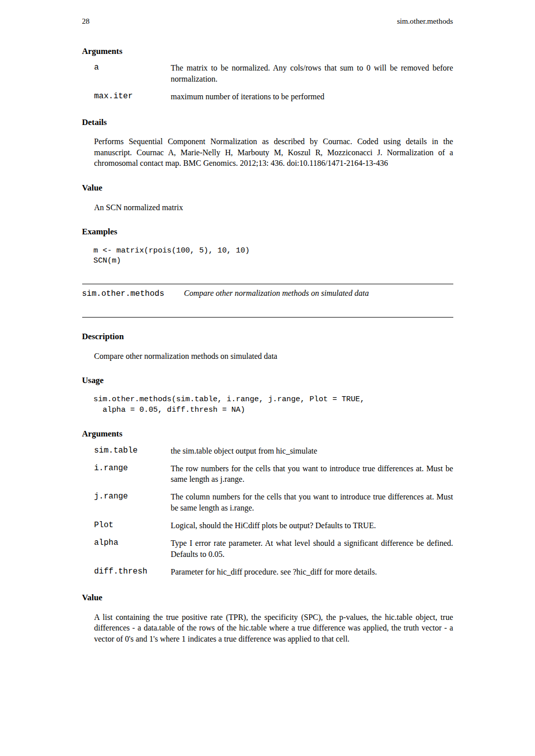28 sim.other.methods
Arguments
a
The matrix to be normalized. Any cols/rows that sum to 0 will be removed before normalization.
max.iter
maximum number of iterations to be performed
Details
Performs Sequential Component Normalization as described by Cournac. Coded using details in the manuscript. Cournac A, Marie-Nelly H, Marbouty M, Koszul R, Mozziconacci J. Normalization of a chromosomal contact map. BMC Genomics. 2012;13: 436. doi:10.1186/1471-2164-13-436
Value
An SCN normalized matrix
Examples
m <- matrix(rpois(100, 5), 10, 10)
SCN(m)
sim.other.methods Compare other normalization methods on simulated data
Description
Compare other normalization methods on simulated data
Usage
sim.other.methods(sim.table, i.range, j.range, Plot = TRUE,
  alpha = 0.05, diff.thresh = NA)
Arguments
sim.table
the sim.table object output from hic_simulate
i.range
The row numbers for the cells that you want to introduce true differences at. Must be same length as j.range.
j.range
The column numbers for the cells that you want to introduce true differences at. Must be same length as i.range.
Plot
Logical, should the HiCdiff plots be output? Defaults to TRUE.
alpha
Type I error rate parameter. At what level should a significant difference be defined. Defaults to 0.05.
diff.thresh
Parameter for hic_diff procedure. see ?hic_diff for more details.
Value
A list containing the true positive rate (TPR), the specificity (SPC), the p-values, the hic.table object, true differences - a data.table of the rows of the hic.table where a true difference was applied, the truth vector - a vector of 0's and 1's where 1 indicates a true difference was applied to that cell.